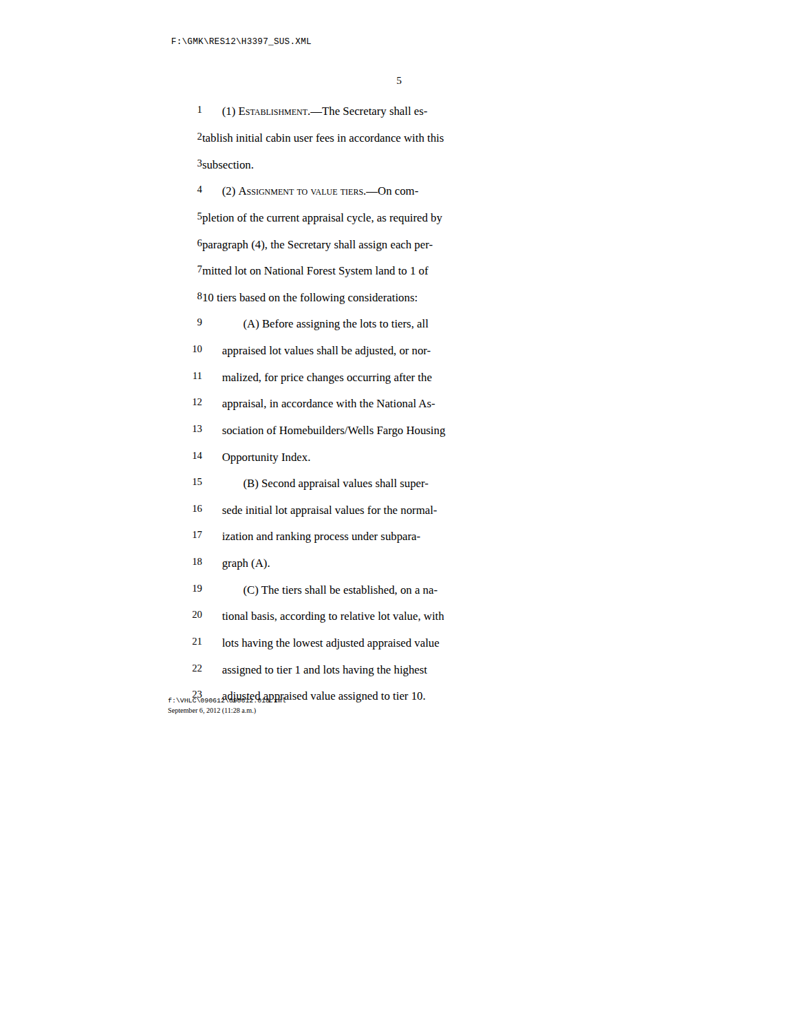F:\GMK\RES12\H3397_SUS.XML
5
| 1 | (1) Establishment. —The Secretary shall es- |
| 2 | tablish initial cabin user fees in accordance with this |
| 3 | subsection. |
| 4 | (2) Assignment to value tiers. —On com- |
| 5 | pletion of the current appraisal cycle, as required by |
| 6 | paragraph (4), the Secretary shall assign each per- |
| 7 | mitted lot on National Forest System land to 1 of |
| 8 | 10 tiers based on the following considerations: |
| 9 | (A) Before assigning the lots to tiers, all |
| 10 | appraised lot values shall be adjusted, or nor- |
| 11 | malized, for price changes occurring after the |
| 12 | appraisal, in accordance with the National As- |
| 13 | sociation of Homebuilders/Wells Fargo Housing |
| 14 | Opportunity Index. |
| 15 | (B) Second appraisal values shall super- |
| 16 | sede initial lot appraisal values for the normal- |
| 17 | ization and ranking process under subpara- |
| 18 | graph (A). |
| 19 | (C) The tiers shall be established, on a na- |
| 20 | tional basis, according to relative lot value, with |
| 21 | lots having the lowest adjusted appraised value |
| 22 | assigned to tier 1 and lots having the highest |
| 23 | adjusted appraised value assigned to tier 10. |
f:\VHLC\090612\090612.018.xml
September 6, 2012 (11:28 a.m.)